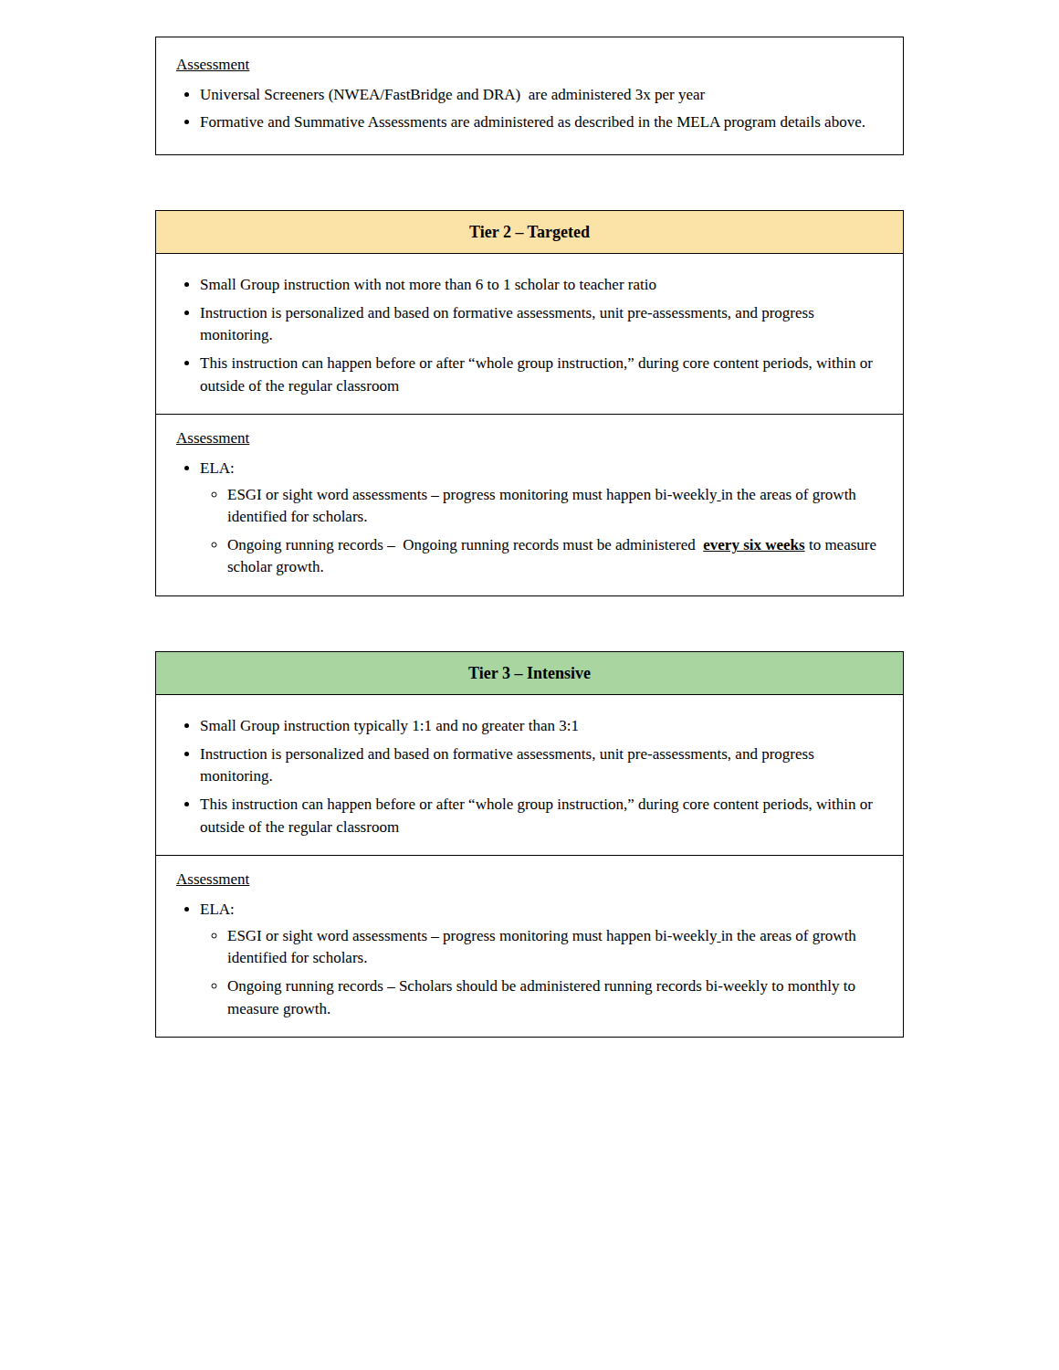Assessment
Universal Screeners (NWEA/FastBridge and DRA) are administered 3x per year
Formative and Summative Assessments are administered as described in the MELA program details above.
Tier 2 – Targeted
Small Group instruction with not more than 6 to 1 scholar to teacher ratio
Instruction is personalized and based on formative assessments, unit pre-assessments, and progress monitoring.
This instruction can happen before or after “whole group instruction,” during core content periods, within or outside of the regular classroom
Assessment
ELA:
ESGI or sight word assessments – progress monitoring must happen bi-weekly in the areas of growth identified for scholars.
Ongoing running records – Ongoing running records must be administered every six weeks to measure scholar growth.
Tier 3 – Intensive
Small Group instruction typically 1:1 and no greater than 3:1
Instruction is personalized and based on formative assessments, unit pre-assessments, and progress monitoring.
This instruction can happen before or after “whole group instruction,” during core content periods, within or outside of the regular classroom
Assessment
ELA:
ESGI or sight word assessments – progress monitoring must happen bi-weekly in the areas of growth identified for scholars.
Ongoing running records – Scholars should be administered running records bi-weekly to monthly to measure growth.